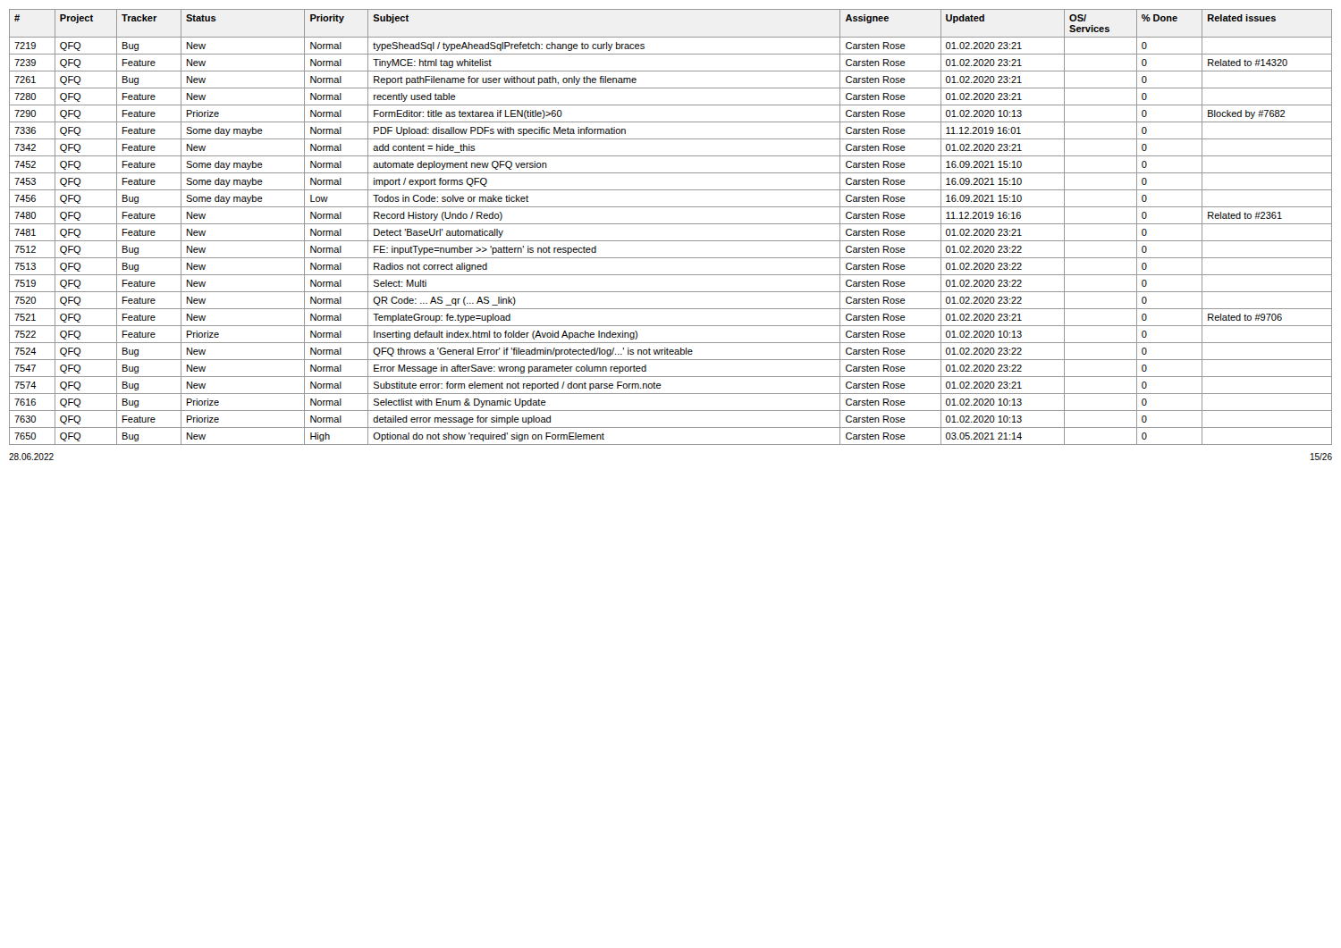| # | Project | Tracker | Status | Priority | Subject | Assignee | Updated | OS/ Services | % Done | Related issues |
| --- | --- | --- | --- | --- | --- | --- | --- | --- | --- | --- |
| 7219 | QFQ | Bug | New | Normal | typeSheadSql / typeAheadSqlPrefetch: change to curly braces | Carsten Rose | 01.02.2020 23:21 | | 0 | |
| 7239 | QFQ | Feature | New | Normal | TinyMCE: html tag whitelist | Carsten Rose | 01.02.2020 23:21 | | 0 | Related to #14320 |
| 7261 | QFQ | Bug | New | Normal | Report pathFilename for user without path, only the filename | Carsten Rose | 01.02.2020 23:21 | | 0 | |
| 7280 | QFQ | Feature | New | Normal | recently used table | Carsten Rose | 01.02.2020 23:21 | | 0 | |
| 7290 | QFQ | Feature | Priorize | Normal | FormEditor: title as textarea if LEN(title)>60 | Carsten Rose | 01.02.2020 10:13 | | 0 | Blocked by #7682 |
| 7336 | QFQ | Feature | Some day maybe | Normal | PDF Upload: disallow PDFs with specific Meta information | Carsten Rose | 11.12.2019 16:01 | | 0 | |
| 7342 | QFQ | Feature | New | Normal | add content = hide_this | Carsten Rose | 01.02.2020 23:21 | | 0 | |
| 7452 | QFQ | Feature | Some day maybe | Normal | automate deployment new QFQ version | Carsten Rose | 16.09.2021 15:10 | | 0 | |
| 7453 | QFQ | Feature | Some day maybe | Normal | import / export forms QFQ | Carsten Rose | 16.09.2021 15:10 | | 0 | |
| 7456 | QFQ | Bug | Some day maybe | Low | Todos in Code: solve or make ticket | Carsten Rose | 16.09.2021 15:10 | | 0 | |
| 7480 | QFQ | Feature | New | Normal | Record History (Undo / Redo) | Carsten Rose | 11.12.2019 16:16 | | 0 | Related to #2361 |
| 7481 | QFQ | Feature | New | Normal | Detect 'BaseUrl' automatically | Carsten Rose | 01.02.2020 23:21 | | 0 | |
| 7512 | QFQ | Bug | New | Normal | FE: inputType=number >> 'pattern' is not respected | Carsten Rose | 01.02.2020 23:22 | | 0 | |
| 7513 | QFQ | Bug | New | Normal | Radios not correct aligned | Carsten Rose | 01.02.2020 23:22 | | 0 | |
| 7519 | QFQ | Feature | New | Normal | Select: Multi | Carsten Rose | 01.02.2020 23:22 | | 0 | |
| 7520 | QFQ | Feature | New | Normal | QR Code: ... AS _qr (... AS _link) | Carsten Rose | 01.02.2020 23:22 | | 0 | |
| 7521 | QFQ | Feature | New | Normal | TemplateGroup: fe.type=upload | Carsten Rose | 01.02.2020 23:21 | | 0 | Related to #9706 |
| 7522 | QFQ | Feature | Priorize | Normal | Inserting default index.html to folder (Avoid Apache Indexing) | Carsten Rose | 01.02.2020 10:13 | | 0 | |
| 7524 | QFQ | Bug | New | Normal | QFQ throws a 'General Error' if 'fileadmin/protected/log/...' is not writeable | Carsten Rose | 01.02.2020 23:22 | | 0 | |
| 7547 | QFQ | Bug | New | Normal | Error Message in afterSave: wrong parameter column reported | Carsten Rose | 01.02.2020 23:22 | | 0 | |
| 7574 | QFQ | Bug | New | Normal | Substitute error: form element not reported / dont parse Form.note | Carsten Rose | 01.02.2020 23:21 | | 0 | |
| 7616 | QFQ | Bug | Priorize | Normal | Selectlist with Enum & Dynamic Update | Carsten Rose | 01.02.2020 10:13 | | 0 | |
| 7630 | QFQ | Feature | Priorize | Normal | detailed error message for simple upload | Carsten Rose | 01.02.2020 10:13 | | 0 | |
| 7650 | QFQ | Bug | New | High | Optional do not show 'required' sign on FormElement | Carsten Rose | 03.05.2021 21:14 | | 0 | |
28.06.2022 15/26